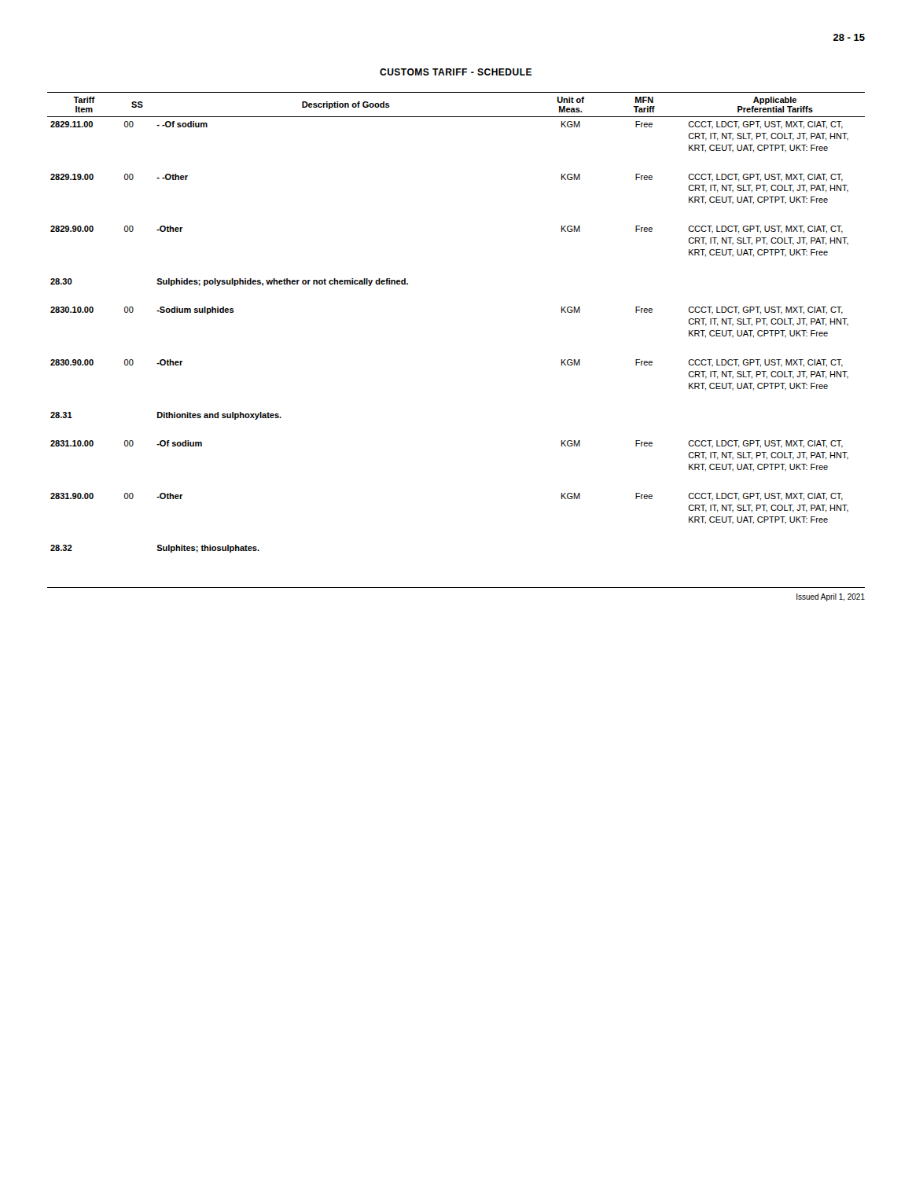28 - 15
CUSTOMS TARIFF - SCHEDULE
| Tariff Item | SS | Description of Goods | Unit of Meas. | MFN Tariff | Applicable Preferential Tariffs |
| --- | --- | --- | --- | --- | --- |
| 2829.11.00 | 00 | - -Of sodium | KGM | Free | CCCT, LDCT, GPT, UST, MXT, CIAT, CT, CRT, IT, NT, SLT, PT, COLT, JT, PAT, HNT, KRT, CEUT, UAT, CPTPT, UKT: Free |
| 2829.19.00 | 00 | - -Other | KGM | Free | CCCT, LDCT, GPT, UST, MXT, CIAT, CT, CRT, IT, NT, SLT, PT, COLT, JT, PAT, HNT, KRT, CEUT, UAT, CPTPT, UKT: Free |
| 2829.90.00 | 00 | -Other | KGM | Free | CCCT, LDCT, GPT, UST, MXT, CIAT, CT, CRT, IT, NT, SLT, PT, COLT, JT, PAT, HNT, KRT, CEUT, UAT, CPTPT, UKT: Free |
| 28.30 | | Sulphides; polysulphides, whether or not chemically defined. | | | |
| 2830.10.00 | 00 | -Sodium sulphides | KGM | Free | CCCT, LDCT, GPT, UST, MXT, CIAT, CT, CRT, IT, NT, SLT, PT, COLT, JT, PAT, HNT, KRT, CEUT, UAT, CPTPT, UKT: Free |
| 2830.90.00 | 00 | -Other | KGM | Free | CCCT, LDCT, GPT, UST, MXT, CIAT, CT, CRT, IT, NT, SLT, PT, COLT, JT, PAT, HNT, KRT, CEUT, UAT, CPTPT, UKT: Free |
| 28.31 | | Dithionites and sulphoxylates. | | | |
| 2831.10.00 | 00 | -Of sodium | KGM | Free | CCCT, LDCT, GPT, UST, MXT, CIAT, CT, CRT, IT, NT, SLT, PT, COLT, JT, PAT, HNT, KRT, CEUT, UAT, CPTPT, UKT: Free |
| 2831.90.00 | 00 | -Other | KGM | Free | CCCT, LDCT, GPT, UST, MXT, CIAT, CT, CRT, IT, NT, SLT, PT, COLT, JT, PAT, HNT, KRT, CEUT, UAT, CPTPT, UKT: Free |
| 28.32 | | Sulphites; thiosulphates. | | | |
Issued April 1, 2021